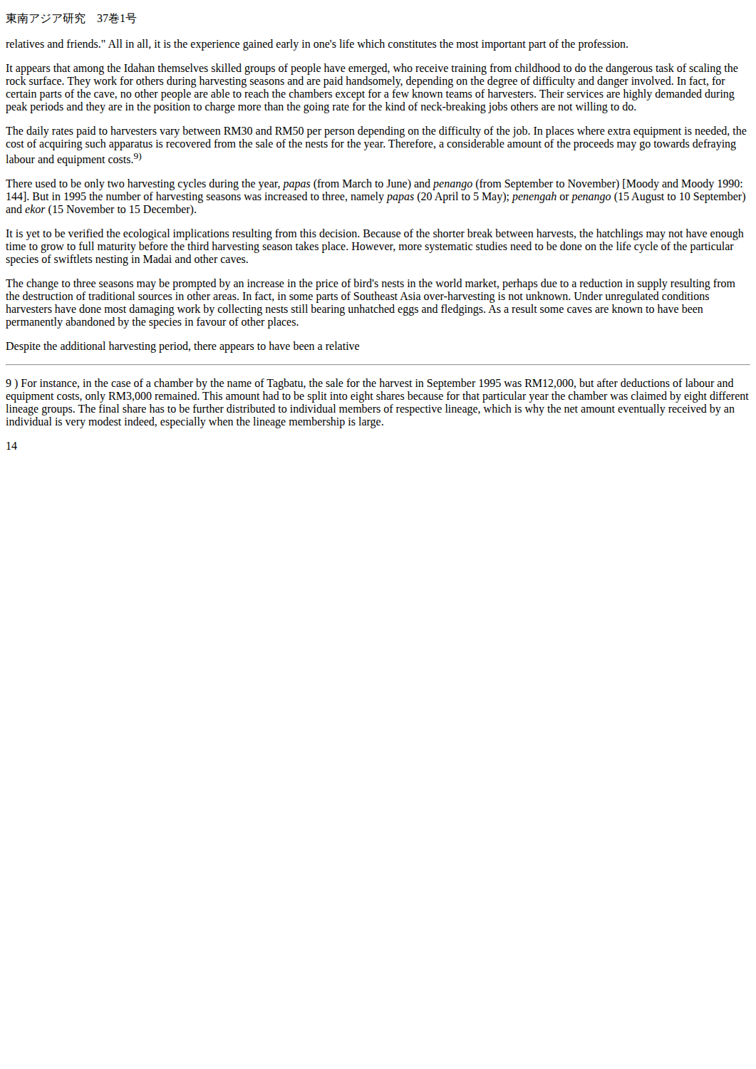東南アジア研究　37巻1号
relatives and friends." All in all, it is the experience gained early in one's life which constitutes the most important part of the profession.
It appears that among the Idahan themselves skilled groups of people have emerged, who receive training from childhood to do the dangerous task of scaling the rock surface. They work for others during harvesting seasons and are paid handsomely, depending on the degree of difficulty and danger involved. In fact, for certain parts of the cave, no other people are able to reach the chambers except for a few known teams of harvesters. Their services are highly demanded during peak periods and they are in the position to charge more than the going rate for the kind of neck-breaking jobs others are not willing to do.
The daily rates paid to harvesters vary between RM30 and RM50 per person depending on the difficulty of the job. In places where extra equipment is needed, the cost of acquiring such apparatus is recovered from the sale of the nests for the year. Therefore, a considerable amount of the proceeds may go towards defraying labour and equipment costs.9)
There used to be only two harvesting cycles during the year, papas (from March to June) and penango (from September to November) [Moody and Moody 1990: 144]. But in 1995 the number of harvesting seasons was increased to three, namely papas (20 April to 5 May); penengah or penango (15 August to 10 September) and ekor (15 November to 15 December).
It is yet to be verified the ecological implications resulting from this decision. Because of the shorter break between harvests, the hatchlings may not have enough time to grow to full maturity before the third harvesting season takes place. However, more systematic studies need to be done on the life cycle of the particular species of swiftlets nesting in Madai and other caves.
The change to three seasons may be prompted by an increase in the price of bird's nests in the world market, perhaps due to a reduction in supply resulting from the destruction of traditional sources in other areas. In fact, in some parts of Southeast Asia over-harvesting is not unknown. Under unregulated conditions harvesters have done most damaging work by collecting nests still bearing unhatched eggs and fledgings. As a result some caves are known to have been permanently abandoned by the species in favour of other places.
Despite the additional harvesting period, there appears to have been a relative
9 ) For instance, in the case of a chamber by the name of Tagbatu, the sale for the harvest in September 1995 was RM12,000, but after deductions of labour and equipment costs, only RM3,000 remained. This amount had to be split into eight shares because for that particular year the chamber was claimed by eight different lineage groups. The final share has to be further distributed to individual members of respective lineage, which is why the net amount eventually received by an individual is very modest indeed, especially when the lineage membership is large.
14